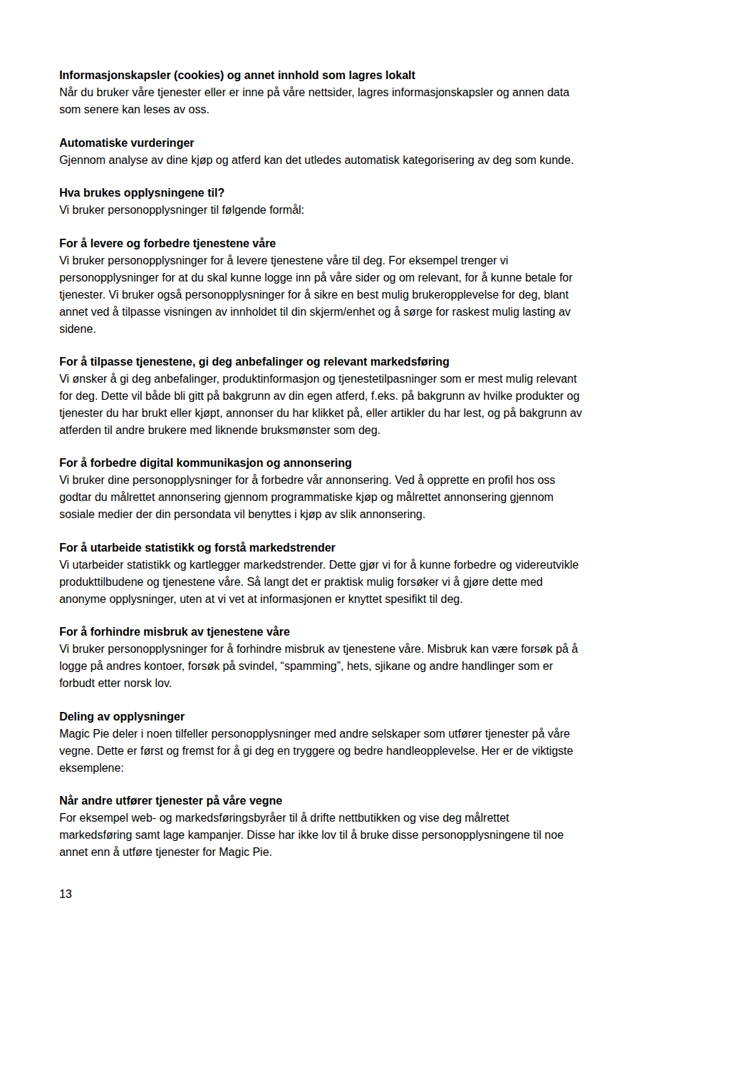Informasjonskapsler (cookies) og annet innhold som lagres lokalt
Når du bruker våre tjenester eller er inne på våre nettsider, lagres informasjonskapsler og annen data som senere kan leses av oss.
Automatiske vurderinger
Gjennom analyse av dine kjøp og atferd kan det utledes automatisk kategorisering av deg som kunde.
Hva brukes opplysningene til?
Vi bruker personopplysninger til følgende formål:
For å levere og forbedre tjenestene våre
Vi bruker personopplysninger for å levere tjenestene våre til deg. For eksempel trenger vi personopplysninger for at du skal kunne logge inn på våre sider og om relevant, for å kunne betale for tjenester. Vi bruker også personopplysninger for å sikre en best mulig brukeropplevelse for deg, blant annet ved å tilpasse visningen av innholdet til din skjerm/enhet og å sørge for raskest mulig lasting av sidene.
For å tilpasse tjenestene, gi deg anbefalinger og relevant markedsføring
Vi ønsker å gi deg anbefalinger, produktinformasjon og tjenestetilpasninger som er mest mulig relevant for deg. Dette vil både bli gitt på bakgrunn av din egen atferd, f.eks. på bakgrunn av hvilke produkter og tjenester du har brukt eller kjøpt, annonser du har klikket på, eller artikler du har lest, og på bakgrunn av atferden til andre brukere med liknende bruksmønster som deg.
For å forbedre digital kommunikasjon og annonsering
Vi bruker dine personopplysninger for å forbedre vår annonsering. Ved å opprette en profil hos oss godtar du målrettet annonsering gjennom programmatiske kjøp og målrettet annonsering gjennom sosiale medier der din persondata vil benyttes i kjøp av slik annonsering.
For å utarbeide statistikk og forstå markedstrender
Vi utarbeider statistikk og kartlegger markedstrender. Dette gjør vi for å kunne forbedre og videreutvikle produkttilbudene og tjenestene våre. Så langt det er praktisk mulig forsøker vi å gjøre dette med anonyme opplysninger, uten at vi vet at informasjonen er knyttet spesifikt til deg.
For å forhindre misbruk av tjenestene våre
Vi bruker personopplysninger for å forhindre misbruk av tjenestene våre. Misbruk kan være forsøk på å logge på andres kontoer, forsøk på svindel, “spamming”, hets, sjikane og andre handlinger som er forbudt etter norsk lov.
Deling av opplysninger
Magic Pie deler i noen tilfeller personopplysninger med andre selskaper som utfører tjenester på våre vegne. Dette er først og fremst for å gi deg en tryggere og bedre handleopplevelse. Her er de viktigste eksemplene:
Når andre utfører tjenester på våre vegne
For eksempel web- og markedsføringsbyråer til å drifte nettbutikken og vise deg målrettet markedsføring samt lage kampanjer. Disse har ikke lov til å bruke disse personopplysningene til noe annet enn å utføre tjenester for Magic Pie.
13